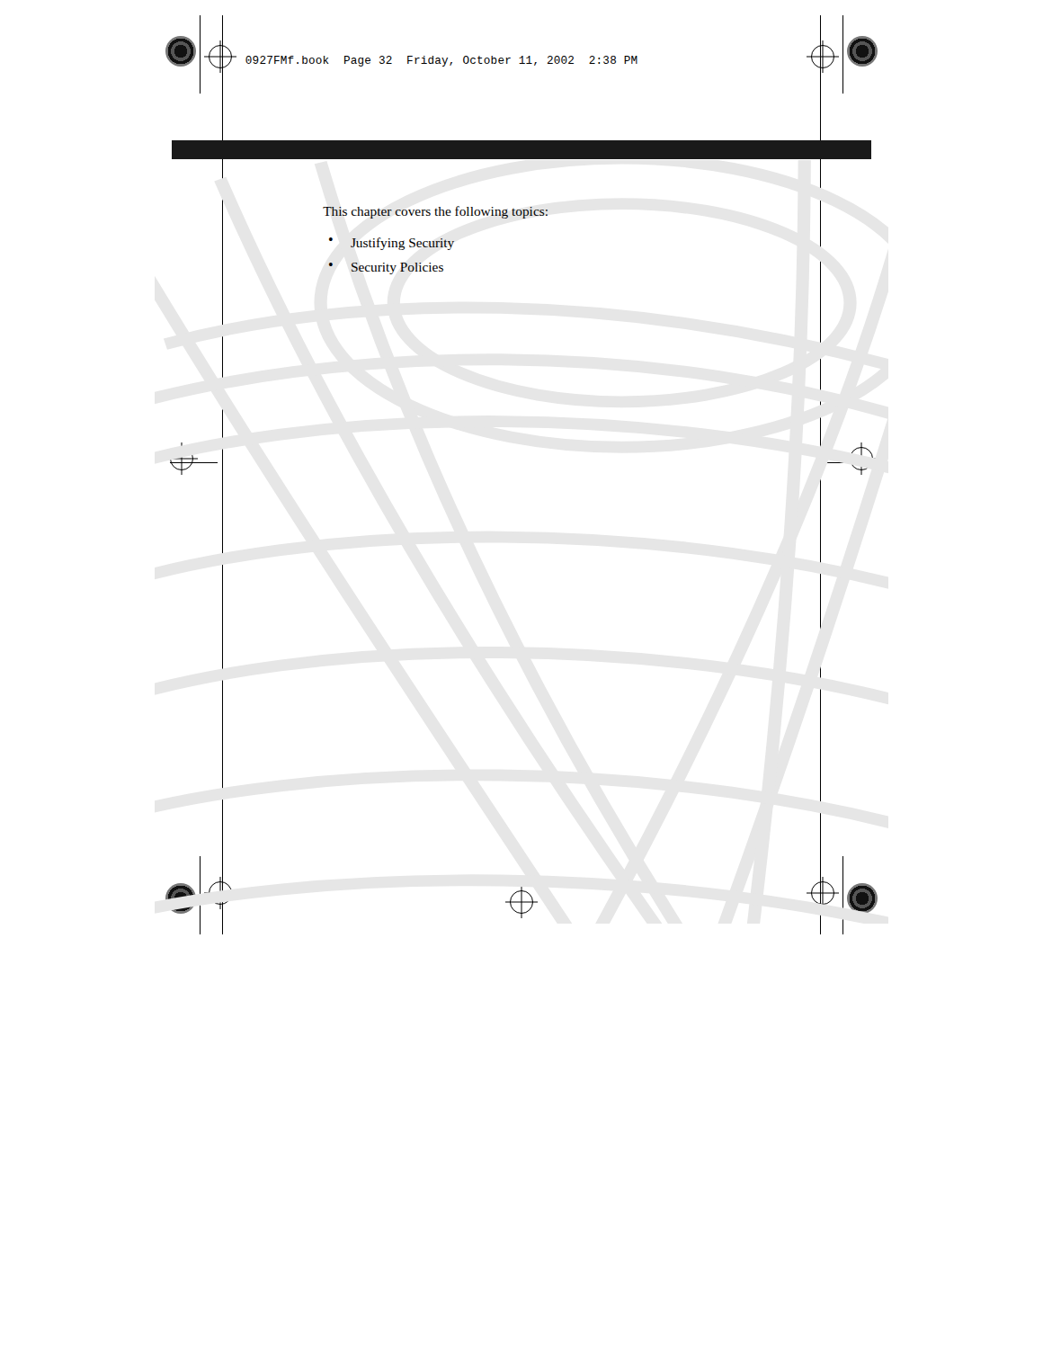0927FMf.book Page 32 Friday, October 11, 2002 2:38 PM
This chapter covers the following topics:
Justifying Security
Security Policies